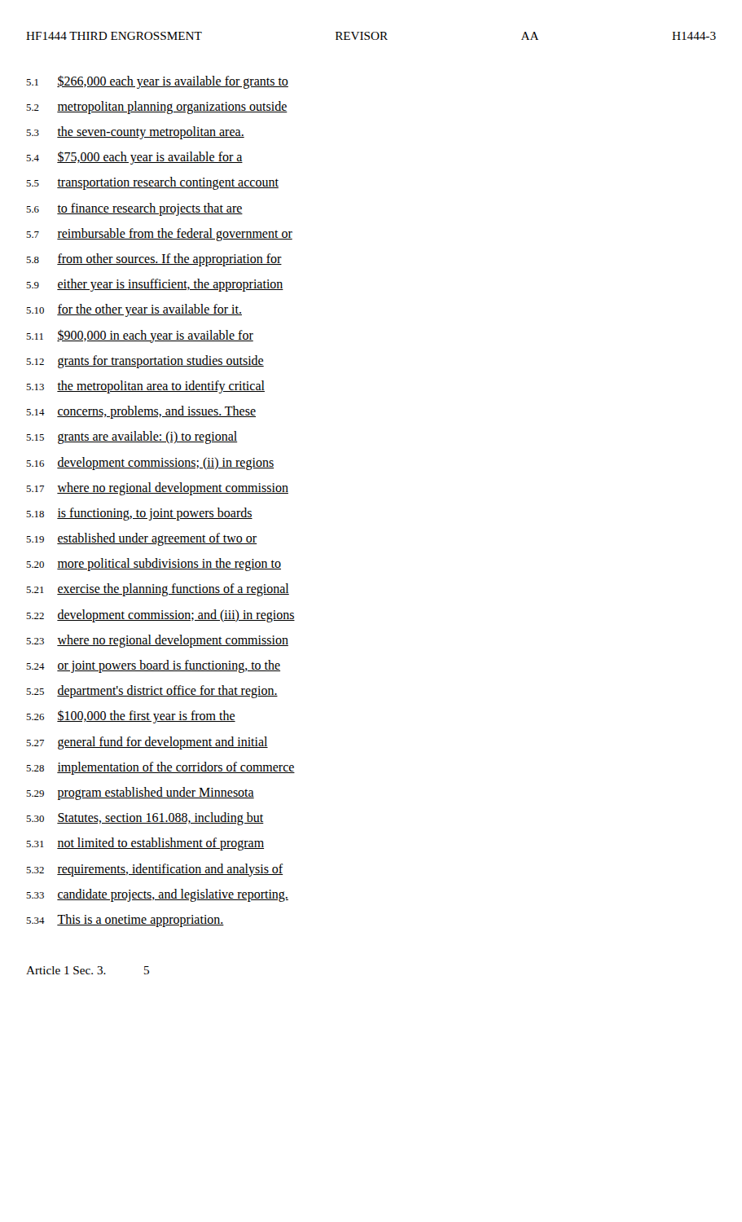HF1444 THIRD ENGROSSMENT REVISOR AA H1444-3
5.1
$266,000 each year is available for grants to
5.2
metropolitan planning organizations outside
5.3
the seven-county metropolitan area.
5.4
$75,000 each year is available for a
5.5
transportation research contingent account
5.6
to finance research projects that are
5.7
reimbursable from the federal government or
5.8
from other sources. If the appropriation for
5.9
either year is insufficient, the appropriation
5.10
for the other year is available for it.
5.11
$900,000 in each year is available for
5.12
grants for transportation studies outside
5.13
the metropolitan area to identify critical
5.14
concerns, problems, and issues. These
5.15
grants are available: (i) to regional
5.16
development commissions; (ii) in regions
5.17
where no regional development commission
5.18
is functioning, to joint powers boards
5.19
established under agreement of two or
5.20
more political subdivisions in the region to
5.21
exercise the planning functions of a regional
5.22
development commission; and (iii) in regions
5.23
where no regional development commission
5.24
or joint powers board is functioning, to the
5.25
department's district office for that region.
5.26
$100,000 the first year is from the
5.27
general fund for development and initial
5.28
implementation of the corridors of commerce
5.29
program established under Minnesota
5.30
Statutes, section 161.088, including but
5.31
not limited to establishment of program
5.32
requirements, identification and analysis of
5.33
candidate projects, and legislative reporting.
5.34
This is a onetime appropriation.
Article 1 Sec. 3. 5